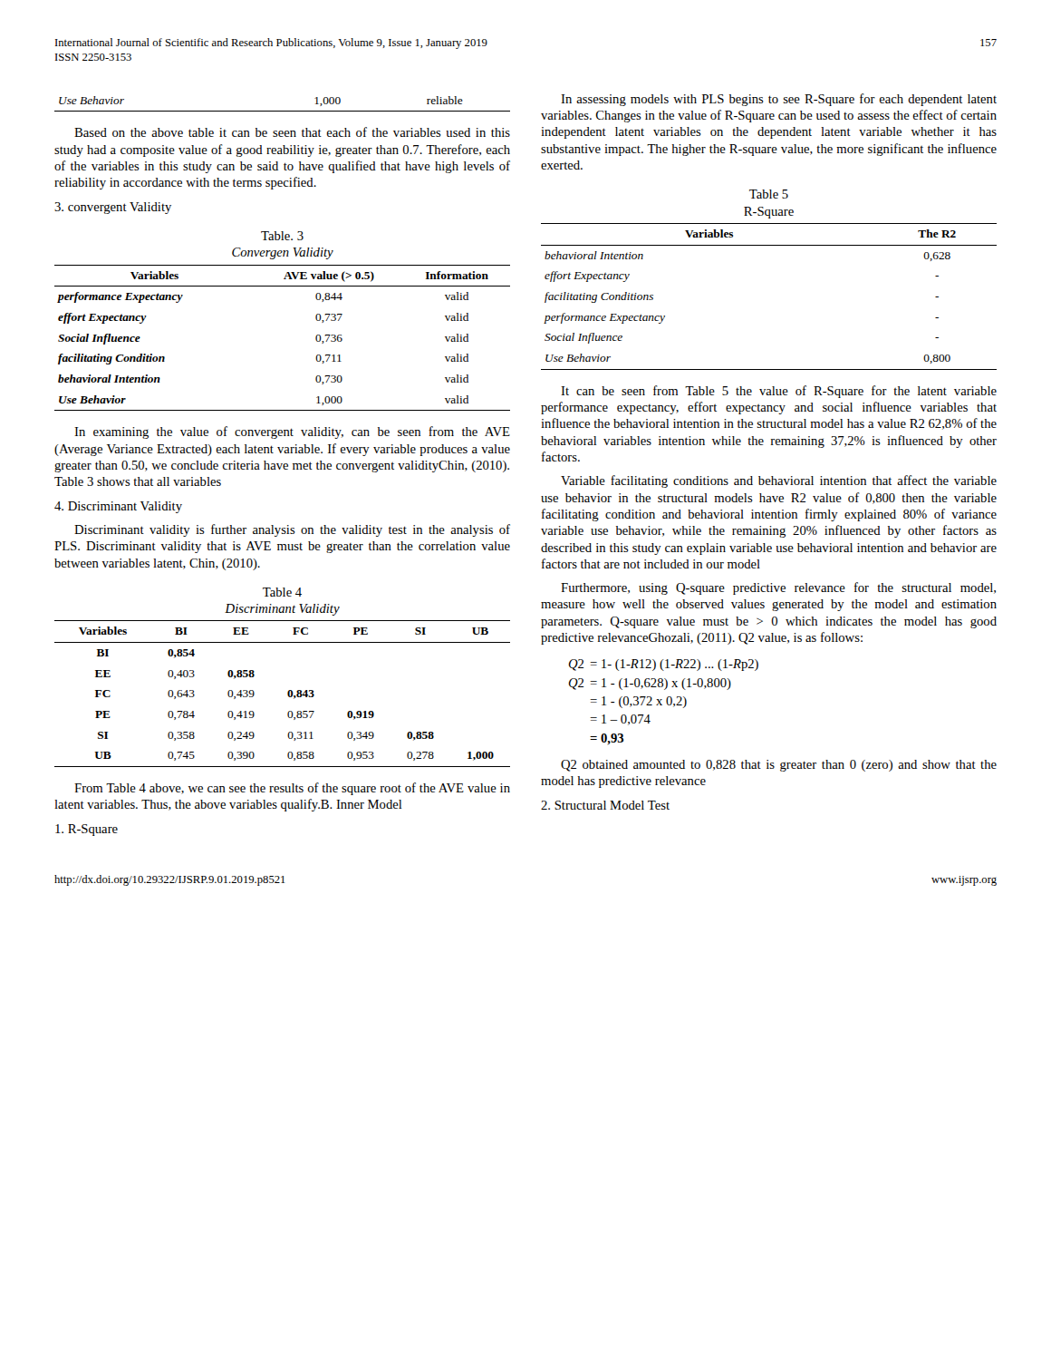International Journal of Scientific and Research Publications, Volume 9, Issue 1, January 2019
ISSN 2250-3153
157
| Use Behavior | 1,000 | reliable |
Based on the above table it can be seen that each of the variables used in this study had a composite value of a good reabilitiy ie, greater than 0.7. Therefore, each of the variables in this study can be said to have qualified that have high levels of reliability in accordance with the terms specified.
3. convergent Validity
Table. 3
Convergen Validity
| Variables | AVE value (> 0.5) | Information |
| --- | --- | --- |
| performance Expectancy | 0,844 | valid |
| effort Expectancy | 0,737 | valid |
| Social Influence | 0,736 | valid |
| facilitating Condition | 0,711 | valid |
| behavioral Intention | 0,730 | valid |
| Use Behavior | 1,000 | valid |
In examining the value of convergent validity, can be seen from the AVE (Average Variance Extracted) each latent variable. If every variable produces a value greater than 0.50, we conclude criteria have met the convergent validityChin, (2010). Table 3 shows that all variables
4. Discriminant Validity
Discriminant validity is further analysis on the validity test in the analysis of PLS. Discriminant validity that is AVE must be greater than the correlation value between variables latent, Chin, (2010).
Table 4
Discriminant Validity
| Variables | BI | EE | FC | PE | SI | UB |
| --- | --- | --- | --- | --- | --- | --- |
| BI | 0,854 | | | | | |
| EE | 0,403 | 0,858 | | | | |
| FC | 0,643 | 0,439 | 0,843 | | | |
| PE | 0,784 | 0,419 | 0,857 | 0,919 | | |
| SI | 0,358 | 0,249 | 0,311 | 0,349 | 0,858 | |
| UB | 0,745 | 0,390 | 0,858 | 0,953 | 0,278 | 1,000 |
From Table 4 above, we can see the results of the square root of the AVE value in latent variables. Thus, the above variables qualify.B. Inner Model
1. R-Square
In assessing models with PLS begins to see R-Square for each dependent latent variables. Changes in the value of R-Square can be used to assess the effect of certain independent latent variables on the dependent latent variable whether it has substantive impact. The higher the R-square value, the more significant the influence exerted.
Table 5
R-Square
| Variables | The R2 |
| --- | --- |
| behavioral Intention | 0,628 |
| effort Expectancy | - |
| facilitating Conditions | - |
| performance Expectancy | - |
| Social Influence | - |
| Use Behavior | 0,800 |
It can be seen from Table 5 the value of R-Square for the latent variable performance expectancy, effort expectancy and social influence variables that influence the behavioral intention in the structural model has a value R2 62,8% of the behavioral variables intention while the remaining 37,2% is influenced by other factors.
Variable facilitating conditions and behavioral intention that affect the variable use behavior in the structural models have R2 value of 0,800 then the variable facilitating condition and behavioral intention firmly explained 80% of variance variable use behavior, while the remaining 20% influenced by other factors as described in this study can explain variable use behavioral intention and behavior are factors that are not included in our model
Furthermore, using Q-square predictive relevance for the structural model, measure how well the observed values generated by the model and estimation parameters. Q-square value must be > 0 which indicates the model has good predictive relevanceGhozali, (2011). Q2 value, is as follows:
| Q 2 | = 1- (1- R 12) (1- R 22) ... (1- R p2) |
| Q 2 | = 1 - (1-0,628) x (1-0,800) |
| | = 1 - (0,372 x 0,2) |
| | = 1 – 0,074 |
| | = 0,93 |
Q2 obtained amounted to 0,828 that is greater than 0 (zero) and show that the model has predictive relevance
2. Structural Model Test
http://dx.doi.org/10.29322/IJSRP.9.01.2019.p8521
www.ijsrp.org